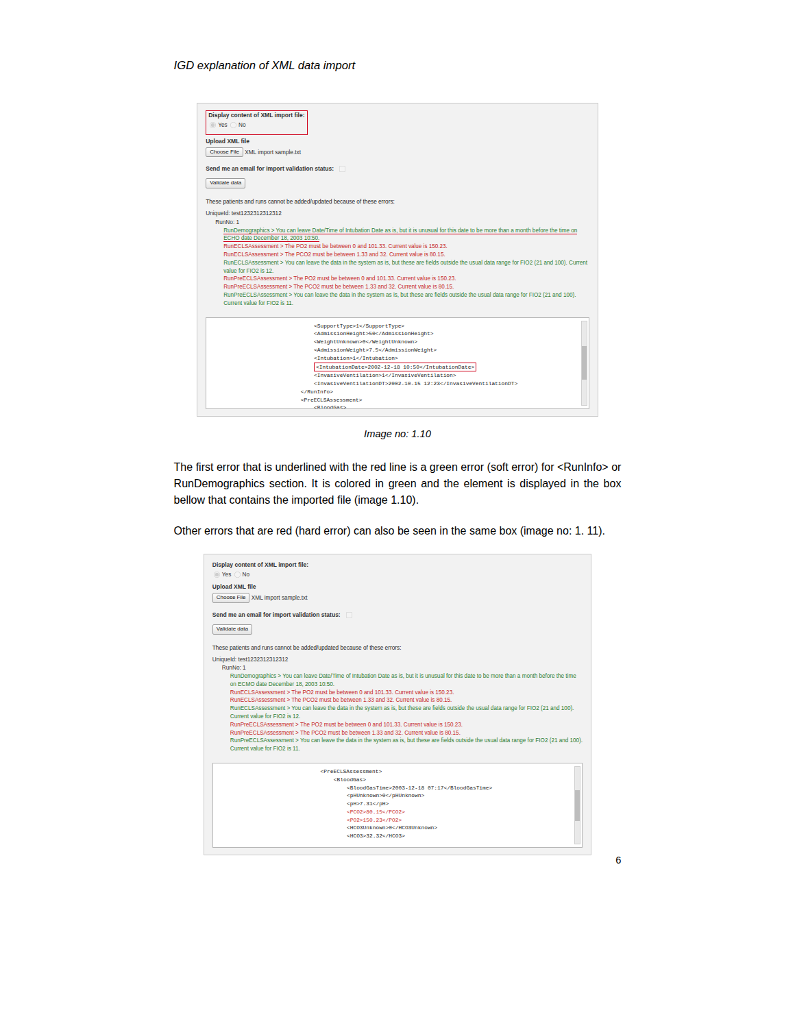IGD explanation of XML data import
Display content of XML import file:
Yes No
Upload XML file
Choose File XML import sample.txt
Send me an email for import validation status:
Validate data
These patients and runs cannot be added/updated because of these errors:
UniqueId: test1232312312312
RunNo: 1
RunDemographics > You can leave Date/Time of Intubation Date as is, but it is unusual for this date to be more than a month before the time on ECHO date December 18, 2003 10:50.
RunECLSAssessment > The PO2 must be between 0 and 101.33. Current value is 150.23.
RunECLSAssessment > The PCO2 must be between 1.33 and 32. Current value is 80.15.
RunECLSAssessment > You can leave the data in the system as is, but these are fields outside the usual data range for FIO2 (21 and 100). Current value for FIO2 is 12.
RunPreECLSAssessment > The PO2 must be between 0 and 101.33. Current value is 150.23.
RunPreECLSAssessment > The PCO2 must be between 1.33 and 32. Current value is 80.15.
RunPreECLSAssessment > You can leave the data in the system as is, but these are fields outside the usual data range for FIO2 (21 and 100). Current value for FIO2 is 11.
<SupportType>1</SupportType>
<AdmissionHeight>50</AdmissionHeight>
<WeightUnknown>0</WeightUnknown>
<AdmissionWeight>7.5</AdmissionWeight>
<Intubation>1</Intubation>
<IntubationDate>2002-12-18 10:50</IntubationDate>
<InvasiveVentilation>1</InvasiveVentilation>
<InvasiveVentilationDT>2002-10-15 12:23</InvasiveVentilationDT>
</RunInfo>
<PreECLSAssessment>
<BloodGas>
<BloodGasTime>2003-12-18 07:17</BloodGasTime>
<pHUnknown>0</pHUnknown>
Image no: 1.10
The first error that is underlined with the red line is a green error (soft error) for <RunInfo> or RunDemographics section. It is colored in green and the element is displayed in the box bellow that contains the imported file (image 1.10).
Other errors that are red (hard error) can also be seen in the same box (image no: 1. 11).
Display content of XML import file:
Yes No
Upload XML file
Choose File XML import sample.txt
Send me an email for import validation status:
Validate data
These patients and runs cannot be added/updated because of these errors:
UniqueId: test1232312312312
RunNo: 1
RunDemographics > You can leave Date/Time of Intubation Date as is, but it is unusual for this date to be more than a month before the time on ECMO date December 18, 2003 10:50.
RunECLSAssessment > The PO2 must be between 0 and 101.33. Current value is 150.23.
RunECLSAssessment > The PCO2 must be between 1.33 and 32. Current value is 80.15.
RunECLSAssessment > You can leave the data in the system as is, but these are fields outside the usual data range for FIO2 (21 and 100). Current value for FIO2 is 12.
RunPreECLSAssessment > The PO2 must be between 0 and 101.33. Current value is 150.23.
RunPreECLSAssessment > The PCO2 must be between 1.33 and 32. Current value is 80.15.
RunPreECLSAssessment > You can leave the data in the system as is, but these are fields outside the usual data range for FIO2 (21 and 100). Current value for FIO2 is 11.
<PreECLSAssessment>
<BloodGas>
<BloodGasTime>2003-12-18 07:17</BloodGasTime>
<pHUnknown>0</pHUnknown>
<pH>7.31</pH>
<PCO2>80.15</PCO2>
<PO2>150.23</PO2>
<HCO3Unknown>0</HCO3Unknown>
<HCO3>32.32</HCO3>
6